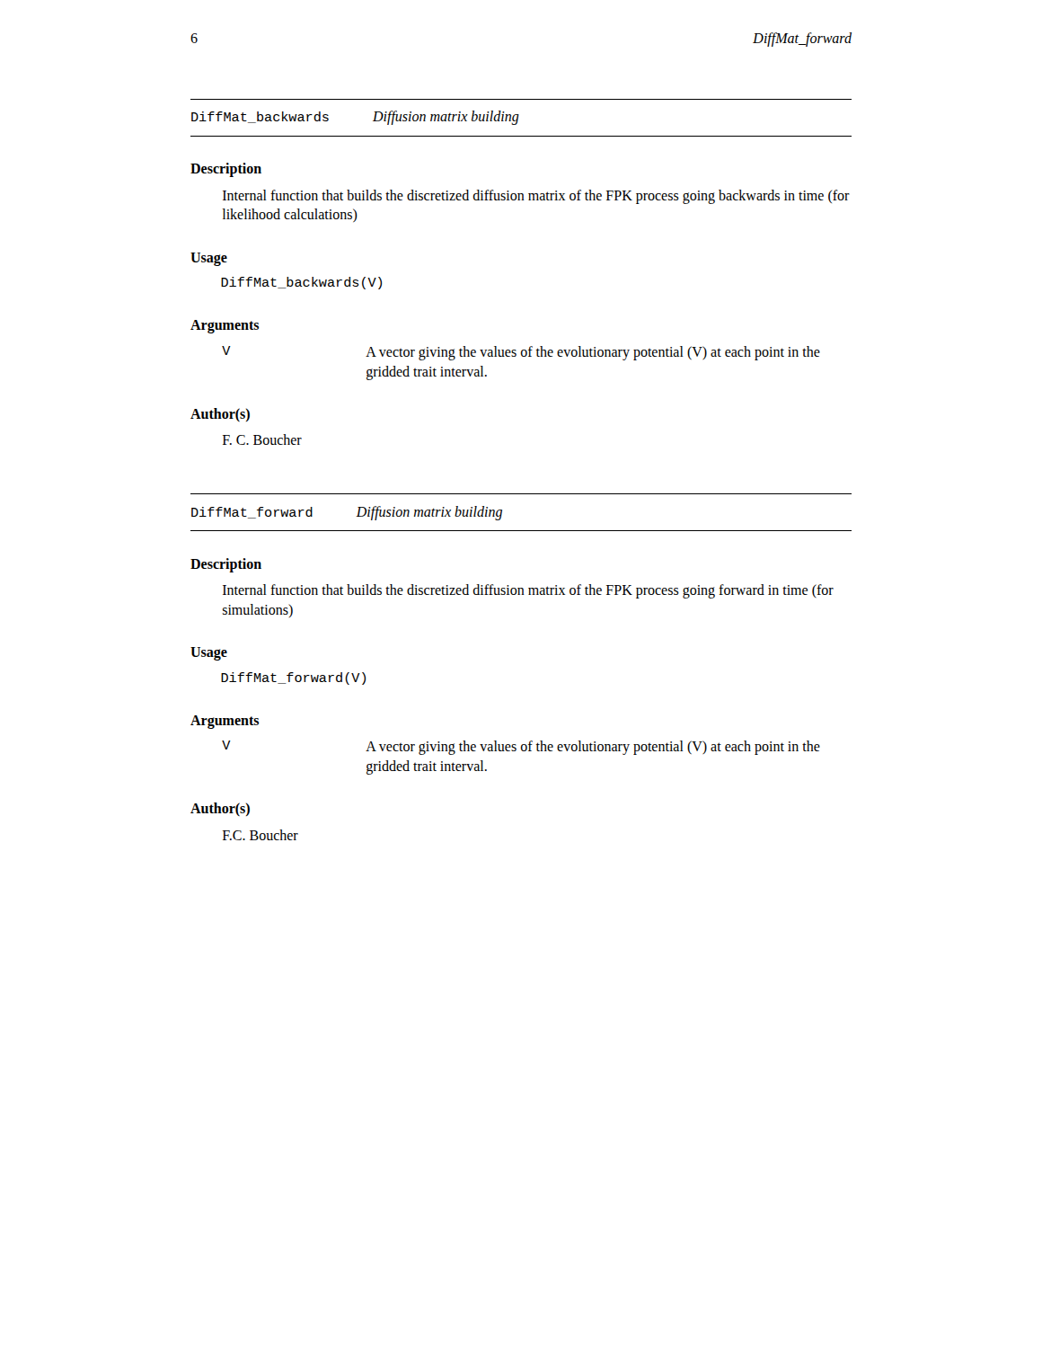6 DiffMat_forward
DiffMat_backwards Diffusion matrix building
Description
Internal function that builds the discretized diffusion matrix of the FPK process going backwards in time (for likelihood calculations)
Usage
DiffMat_backwards(V)
Arguments
V
A vector giving the values of the evolutionary potential (V) at each point in the gridded trait interval.
Author(s)
F. C. Boucher
DiffMat_forward Diffusion matrix building
Description
Internal function that builds the discretized diffusion matrix of the FPK process going forward in time (for simulations)
Usage
DiffMat_forward(V)
Arguments
V
A vector giving the values of the evolutionary potential (V) at each point in the gridded trait interval.
Author(s)
F.C. Boucher